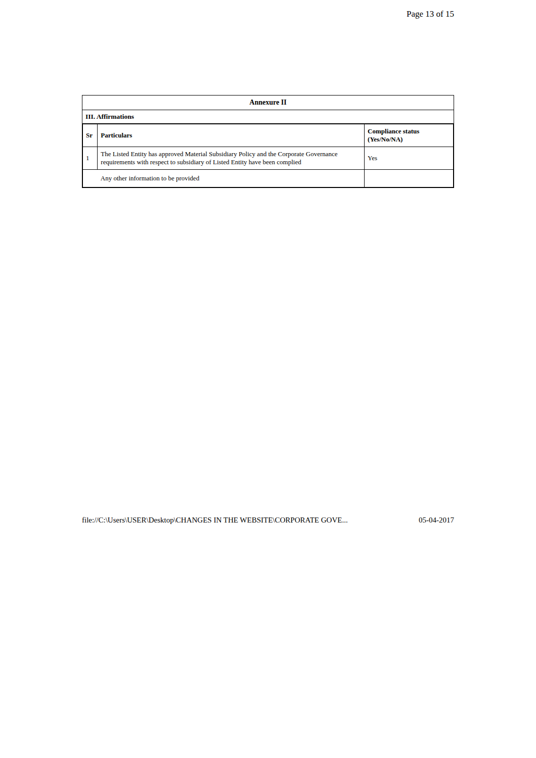Page 13 of 15
| Annexure II |
| III. Affirmations |
| / Sr / Particulars / Compliance status (Yes/No/NA) / / --- / --- / --- / / 1 / The Listed Entity has approved Material Subsidiary Policy and the Corporate Governance requirements with respect to subsidiary of Listed Entity have been complied / Yes / / / Any other information to be provided / / |
file://C:\Users\USER\Desktop\CHANGES IN THE WEBSITE\CORPORATE GOVE... 05-04-2017